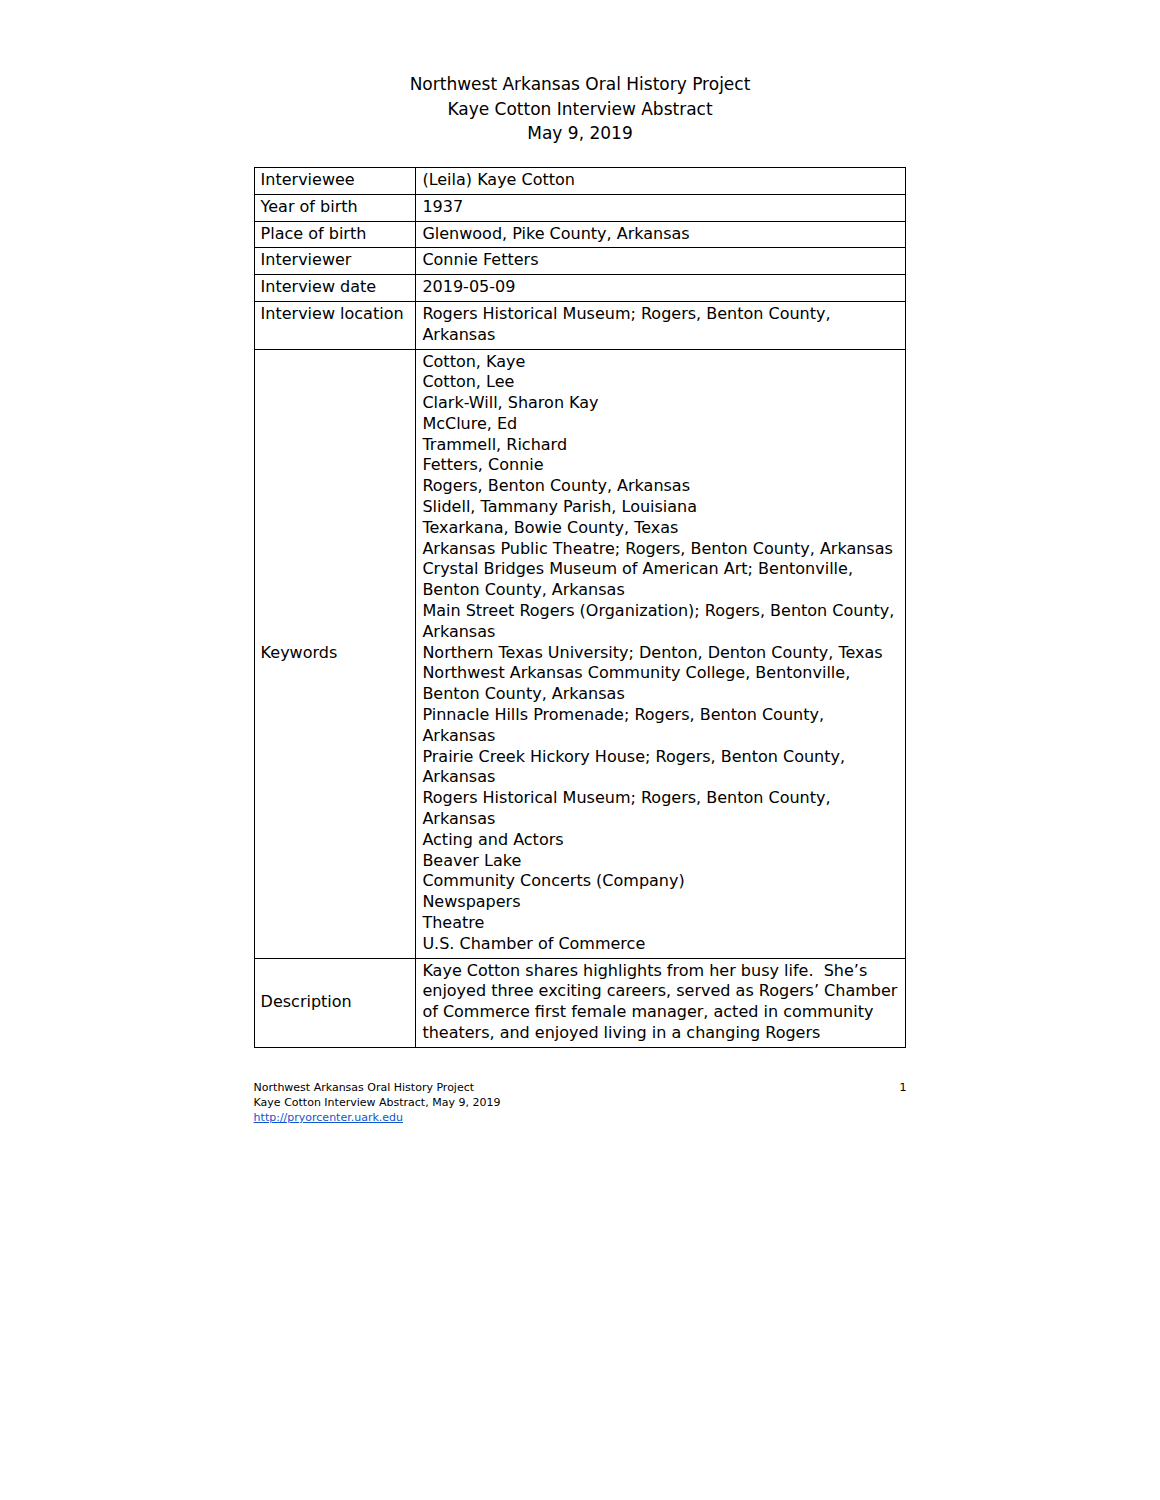Northwest Arkansas Oral History Project
Kaye Cotton Interview Abstract
May 9, 2019
| Interviewee | (Leila) Kaye Cotton |
| Year of birth | 1937 |
| Place of birth | Glenwood, Pike County, Arkansas |
| Interviewer | Connie Fetters |
| Interview date | 2019-05-09 |
| Interview location | Rogers Historical Museum; Rogers, Benton County, Arkansas |
| Keywords | Cotton, Kaye Cotton, Lee Clark-Will, Sharon Kay McClure, Ed Trammell, Richard Fetters, Connie Rogers, Benton County, Arkansas Slidell, Tammany Parish, Louisiana Texarkana, Bowie County, Texas Arkansas Public Theatre; Rogers, Benton County, Arkansas Crystal Bridges Museum of American Art; Bentonville, Benton County, Arkansas Main Street Rogers (Organization); Rogers, Benton County, Arkansas Northern Texas University; Denton, Denton County, Texas Northwest Arkansas Community College, Bentonville, Benton County, Arkansas Pinnacle Hills Promenade; Rogers, Benton County, Arkansas Prairie Creek Hickory House; Rogers, Benton County, Arkansas Rogers Historical Museum; Rogers, Benton County, Arkansas Acting and Actors Beaver Lake Community Concerts (Company) Newspapers Theatre U.S. Chamber of Commerce |
| Description | Kaye Cotton shares highlights from her busy life. She’s enjoyed three exciting careers, served as Rogers’ Chamber of Commerce first female manager, acted in community theaters, and enjoyed living in a changing Rogers |
1 Northwest Arkansas Oral History Project
Kaye Cotton Interview Abstract, May 9, 2019
http://pryorcenter.uark.edu